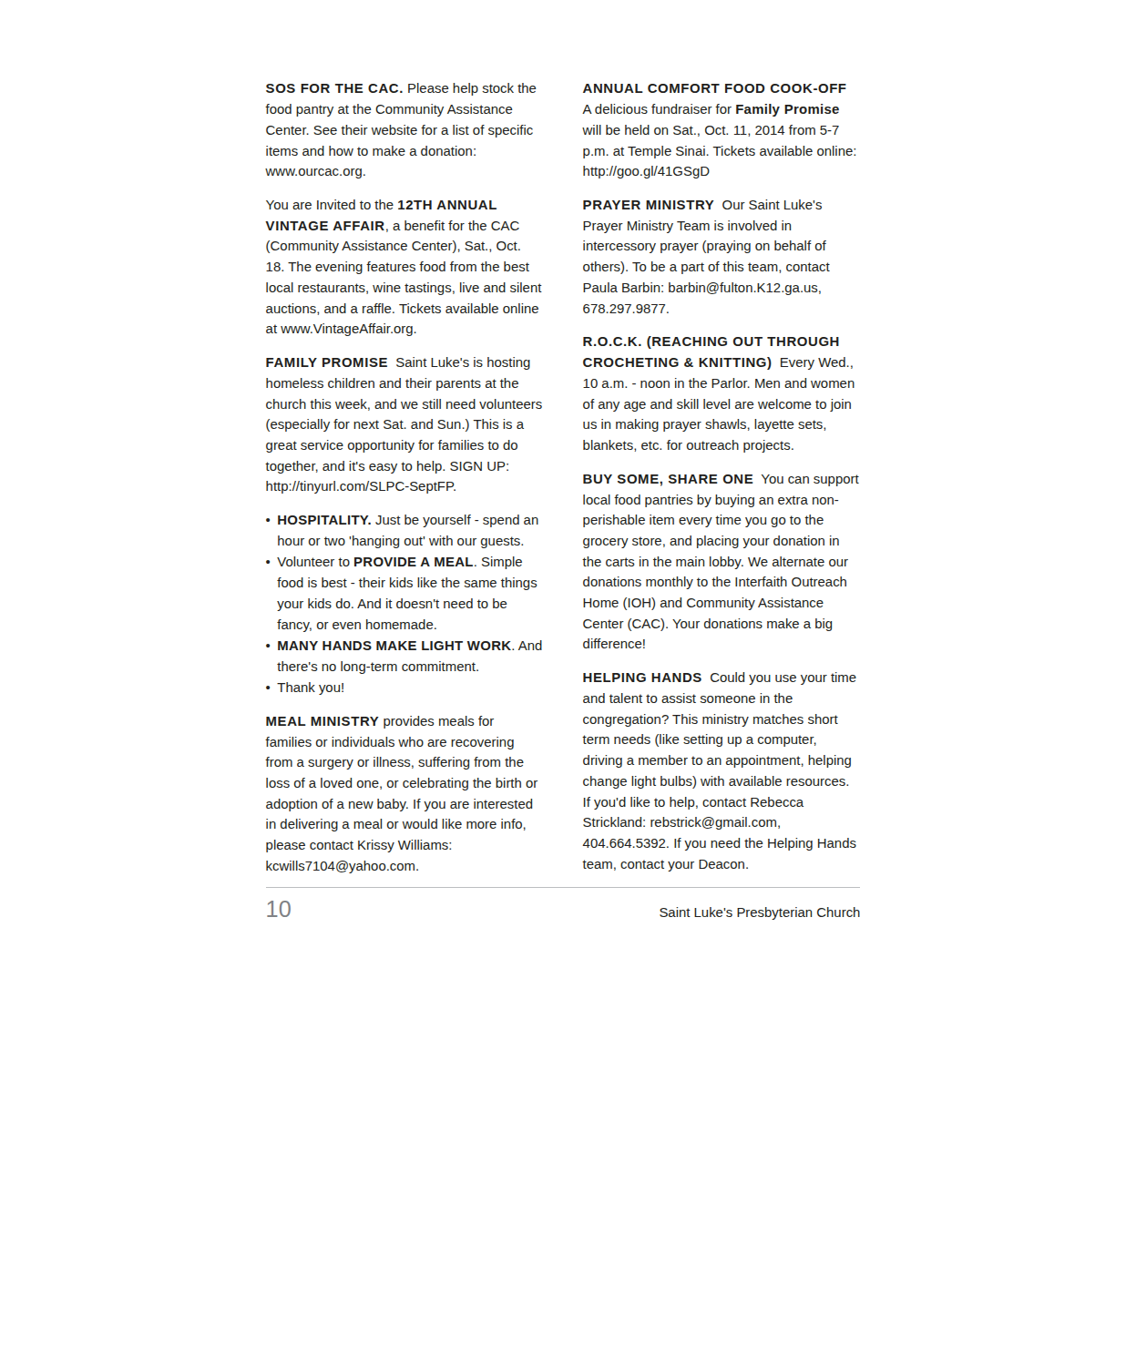SOS FOR THE CAC. Please help stock the food pantry at the Community Assistance Center. See their website for a list of specific items and how to make a donation: www.ourcac.org.
You are Invited to the 12TH ANNUAL VINTAGE AFFAIR, a benefit for the CAC (Community Assistance Center), Sat., Oct. 18. The evening features food from the best local restaurants, wine tastings, live and silent auctions, and a raffle. Tickets available online at www.VintageAffair.org.
FAMILY PROMISE Saint Luke's is hosting homeless children and their parents at the church this week, and we still need volunteers (especially for next Sat. and Sun.) This is a great service opportunity for families to do together, and it's easy to help. SIGN UP: http://tinyurl.com/SLPC-SeptFP.
•HOSPITALITY. Just be yourself - spend an hour or two 'hanging out' with our guests.
•Volunteer to PROVIDE A MEAL. Simple food is best - their kids like the same things your kids do. And it doesn't need to be fancy, or even homemade.
•MANY HANDS MAKE LIGHT WORK. And there's no long-term commitment.
•Thank you!
MEAL MINISTRY provides meals for families or individuals who are recovering from a surgery or illness, suffering from the loss of a loved one, or celebrating the birth or adoption of a new baby. If you are interested in delivering a meal or would like more info, please contact Krissy Williams: kcwills7104@yahoo.com.
ANNUAL COMFORT FOOD COOK-OFF
A delicious fundraiser for Family Promise will be held on Sat., Oct. 11, 2014 from 5-7 p.m. at Temple Sinai. Tickets available online: http://goo.gl/41GSgD
PRAYER MINISTRY Our Saint Luke's Prayer Ministry Team is involved in intercessory prayer (praying on behalf of others). To be a part of this team, contact Paula Barbin: barbin@fulton.K12.ga.us, 678.297.9877.
R.O.C.K. (REACHING OUT THROUGH CROCHETING & KNITTING) Every Wed., 10 a.m. - noon in the Parlor. Men and women of any age and skill level are welcome to join us in making prayer shawls, layette sets, blankets, etc. for outreach projects.
BUY SOME, SHARE ONE You can support local food pantries by buying an extra non-perishable item every time you go to the grocery store, and placing your donation in the carts in the main lobby. We alternate our donations monthly to the Interfaith Outreach Home (IOH) and Community Assistance Center (CAC). Your donations make a big difference!
HELPING HANDS Could you use your time and talent to assist someone in the congregation? This ministry matches short term needs (like setting up a computer, driving a member to an appointment, helping change light bulbs) with available resources. If you'd like to help, contact Rebecca Strickland: rebstrick@gmail.com, 404.664.5392. If you need the Helping Hands team, contact your Deacon.
10
Saint Luke's Presbyterian Church